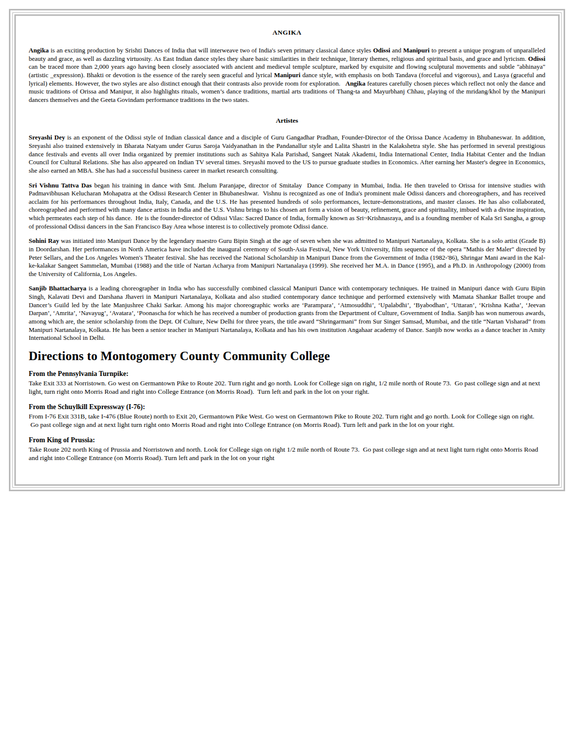ANGIKA
Angika is an exciting production by Srishti Dances of India that will interweave two of India's seven primary classical dance styles Odissi and Manipuri to present a unique program of unparalleled beauty and grace, as well as dazzling virtuosity. As East Indian dance styles they share basic similarities in their technique, literary themes, religious and spiritual basis, and grace and lyricism. Odissi can be traced more than 2,000 years ago having been closely associated with ancient and medieval temple sculpture, marked by exquisite and flowing sculptural movements and subtle "abhinaya" (artistic _expression). Bhakti or devotion is the essence of the rarely seen graceful and lyrical Manipuri dance style, with emphasis on both Tandava (forceful and vigorous), and Lasya (graceful and lyrical) elements. However, the two styles are also distinct enough that their contrasts also provide room for exploration. Angika features carefully chosen pieces which reflect not only the dance and music traditions of Orissa and Manipur, it also highlights rituals, women’s dance traditions, martial arts traditions of Thang-ta and Mayurbhanj Chhau, playing of the mridang/khol by the Manipuri dancers themselves and the Geeta Govindam performance traditions in the two states.
Artistes
Sreyashi Dey is an exponent of the Odissi style of Indian classical dance and a disciple of Guru Gangadhar Pradhan, Founder-Director of the Orissa Dance Academy in Bhubaneswar. In addition, Sreyashi also trained extensively in Bharata Natyam under Gurus Saroja Vaidyanathan in the Pandanallur style and Lalita Shastri in the Kalakshetra style. She has performed in several prestigious dance festivals and events all over India organized by premier institutions such as Sahitya Kala Parishad, Sangeet Natak Akademi, India International Center, India Habitat Center and the Indian Council for Cultural Relations. She has also appeared on Indian TV several times. Sreyashi moved to the US to pursue graduate studies in Economics. After earning her Master's degree in Economics, she also earned an MBA. She has had a successful business career in market research consulting.
Sri Vishnu Tattva Das began his training in dance with Smt. Jhelum Paranjape, director of Smitalay Dance Company in Mumbai, India. He then traveled to Orissa for intensive studies with Padmavibhusan Kelucharan Mohapatra at the Odissi Research Center in Bhubaneshwar. Vishnu is recognized as one of India's prominent male Odissi dancers and choreographers, and has received acclaim for his performances throughout India, Italy, Canada, and the U.S. He has presented hundreds of solo performances, lecture-demonstrations, and master classes. He has also collaborated, choreographed and performed with many dance artists in India and the U.S. Vishnu brings to his chosen art form a vision of beauty, refinement, grace and spirituality, imbued with a divine inspiration, which permeates each step of his dance. He is the founder-director of Odissi Vilas: Sacred Dance of India, formally known as Sri~Krishnasraya, and is a founding member of Kala Sri Sangha, a group of professional Odissi dancers in the San Francisco Bay Area whose interest is to collectively promote Odissi dance.
Sohini Ray was initiated into Manipuri Dance by the legendary maestro Guru Bipin Singh at the age of seven when she was admitted to Manipuri Nartanalaya, Kolkata. She is a solo artist (Grade B) in Doordarshan. Her performances in North America have included the inaugural ceremony of South-Asia Festival, New York University, film sequence of the opera "Mathis der Maler" directed by Peter Sellars, and the Los Angeles Women's Theater festival. She has received the National Scholarship in Manipuri Dance from the Government of India (1982-'86), Shringar Mani award in the Kal-ke-kalakar Sangeet Sammelan, Mumbai (1988) and the title of Nartan Acharya from Manipuri Nartanalaya (1999). She received her M.A. in Dance (1995), and a Ph.D. in Anthropology (2000) from the University of California, Los Angeles.
Sanjib Bhattacharya is a leading choreographer in India who has successfully combined classical Manipuri Dance with contemporary techniques. He trained in Manipuri dance with Guru Bipin Singh, Kalavati Devi and Darshana Jhaveri in Manipuri Nartanalaya, Kolkata and also studied contemporary dance technique and performed extensively with Mamata Shankar Ballet troupe and Dancer’s Guild led by the late Manjushree Chaki Sarkar. Among his major choreographic works are ‘Parampara’, ‘Atmosuddhi’, ‘Upalabdhi’, ‘Byabodhan’, ‘Uttaran’, ‘Krishna Katha’, ‘Jeevan Darpan’, ‘Amrita’, ‘Navayug’, ‘Avatara’, ‘Poonascha for which he has received a number of production grants from the Department of Culture, Government of India. Sanjib has won numerous awards, among which are, the senior scholarship from the Dept. Of Culture, New Delhi for three years, the title award “Shringarmani” from Sur Singer Samsad, Mumbai, and the title “Nartan Visharad” from Manipuri Nartanalaya, Kolkata. He has been a senior teacher in Manipuri Nartanalaya, Kolkata and has his own institution Angahaar academy of Dance. Sanjib now works as a dance teacher in Amity International School in Delhi.
Directions to Montogomery County Community College
From the Pennsylvania Turnpike:
Take Exit 333 at Norristown. Go west on Germantown Pike to Route 202. Turn right and go north. Look for College sign on right, 1/2 mile north of Route 73. Go past college sign and at next light, turn right onto Morris Road and right into College Entrance (on Morris Road). Turn left and park in the lot on your right.
From the Schuylkill Expressway (I-76):
From I-76 Exit 331B, take I-476 (Blue Route) north to Exit 20, Germantown Pike West. Go west on Germantown Pike to Route 202. Turn right and go north. Look for College sign on right. Go past college sign and at next light turn right onto Morris Road and right into College Entrance (on Morris Road). Turn left and park in the lot on your right.
From King of Prussia:
Take Route 202 north King of Prussia and Norristown and north. Look for College sign on right 1/2 mile north of Route 73. Go past college sign and at next light turn right onto Morris Road and right into College Entrance (on Morris Road). Turn left and park in the lot on your right